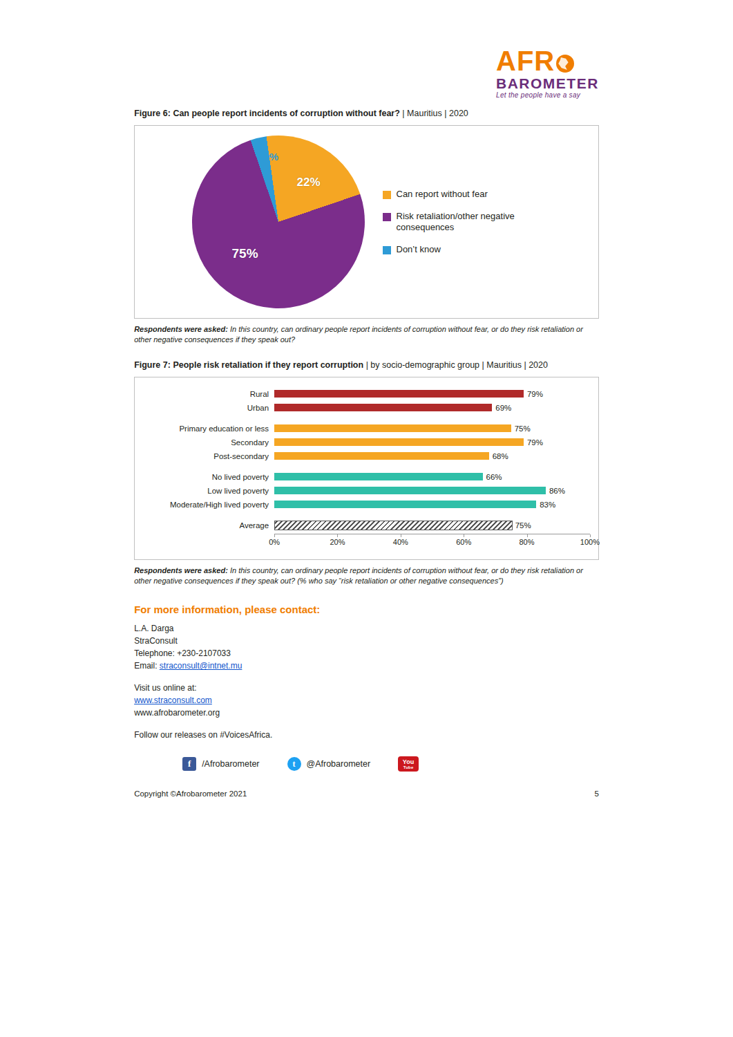AFR
BAROMETER
Let the people have a say
Figure 6: Can people report incidents of corruption without fear? | Mauritius | 2020
22%
75%
3%
Can report without fear
Risk retaliation/other negative consequences
Don’t know
Respondents were asked: In this country, can ordinary people report incidents of corruption without fear, or do they risk retaliation or other negative consequences if they speak out?
Figure 7: People risk retaliation if they report corruption | by socio-demographic group | Mauritius | 2020
Rural
79%
Urban
69%
Primary education or less
75%
Secondary
79%
Post-secondary
68%
No lived poverty
66%
Low lived poverty
86%
Moderate/High lived poverty
83%
Average
75%
0% 20% 40% 60% 80% 100%
Respondents were asked: In this country, can ordinary people report incidents of corruption without fear, or do they risk retaliation or other negative consequences if they speak out? (% who say “risk retaliation or other negative consequences”)
For more information, please contact:
L.A. Darga
StraConsult
Telephone: +230-2107033
Email: straconsult@intnet.mu
Visit us online at:
www.straconsult.com
www.afrobarometer.org
Follow our releases on #VoicesAfrica.
f/Afrobarometer
t@Afrobarometer
YouTube
Copyright ©Afrobarometer 2021
5